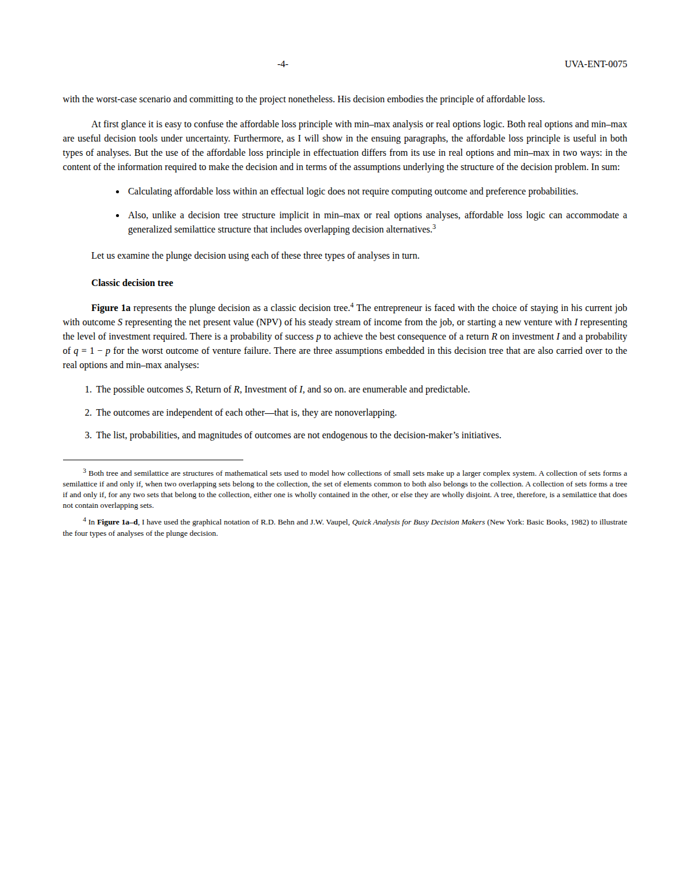-4- UVA-ENT-0075
with the worst-case scenario and committing to the project nonetheless. His decision embodies the principle of affordable loss.
At first glance it is easy to confuse the affordable loss principle with min–max analysis or real options logic. Both real options and min–max are useful decision tools under uncertainty. Furthermore, as I will show in the ensuing paragraphs, the affordable loss principle is useful in both types of analyses. But the use of the affordable loss principle in effectuation differs from its use in real options and min–max in two ways: in the content of the information required to make the decision and in terms of the assumptions underlying the structure of the decision problem. In sum:
Calculating affordable loss within an effectual logic does not require computing outcome and preference probabilities.
Also, unlike a decision tree structure implicit in min–max or real options analyses, affordable loss logic can accommodate a generalized semilattice structure that includes overlapping decision alternatives.3
Let us examine the plunge decision using each of these three types of analyses in turn.
Classic decision tree
Figure 1a represents the plunge decision as a classic decision tree.4 The entrepreneur is faced with the choice of staying in his current job with outcome S representing the net present value (NPV) of his steady stream of income from the job, or starting a new venture with I representing the level of investment required. There is a probability of success p to achieve the best consequence of a return R on investment I and a probability of q = 1 − p for the worst outcome of venture failure. There are three assumptions embedded in this decision tree that are also carried over to the real options and min–max analyses:
The possible outcomes S, Return of R, Investment of I, and so on. are enumerable and predictable.
The outcomes are independent of each other—that is, they are nonoverlapping.
The list, probabilities, and magnitudes of outcomes are not endogenous to the decision-maker’s initiatives.
3 Both tree and semilattice are structures of mathematical sets used to model how collections of small sets make up a larger complex system. A collection of sets forms a semilattice if and only if, when two overlapping sets belong to the collection, the set of elements common to both also belongs to the collection. A collection of sets forms a tree if and only if, for any two sets that belong to the collection, either one is wholly contained in the other, or else they are wholly disjoint. A tree, therefore, is a semilattice that does not contain overlapping sets.
4 In Figure 1a–d, I have used the graphical notation of R.D. Behn and J.W. Vaupel, Quick Analysis for Busy Decision Makers (New York: Basic Books, 1982) to illustrate the four types of analyses of the plunge decision.